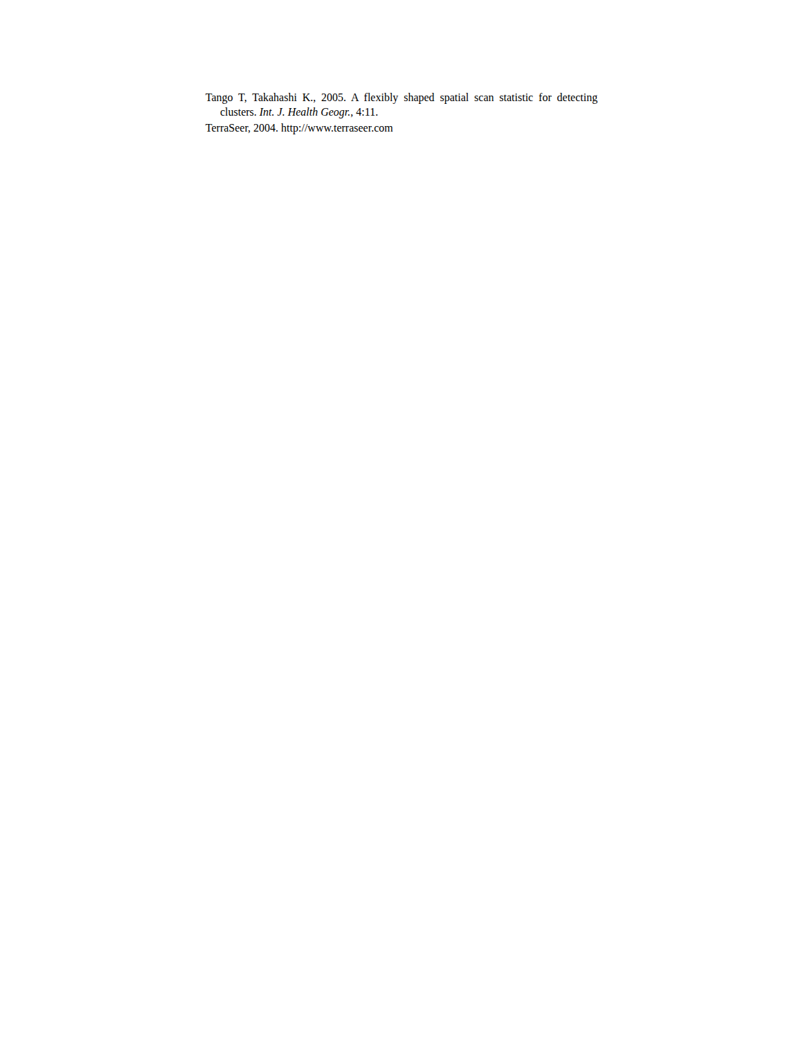Tango T, Takahashi K., 2005. A flexibly shaped spatial scan statistic for detecting clusters. Int. J. Health Geogr., 4:11.
TerraSeer, 2004. http://www.terraseer.com